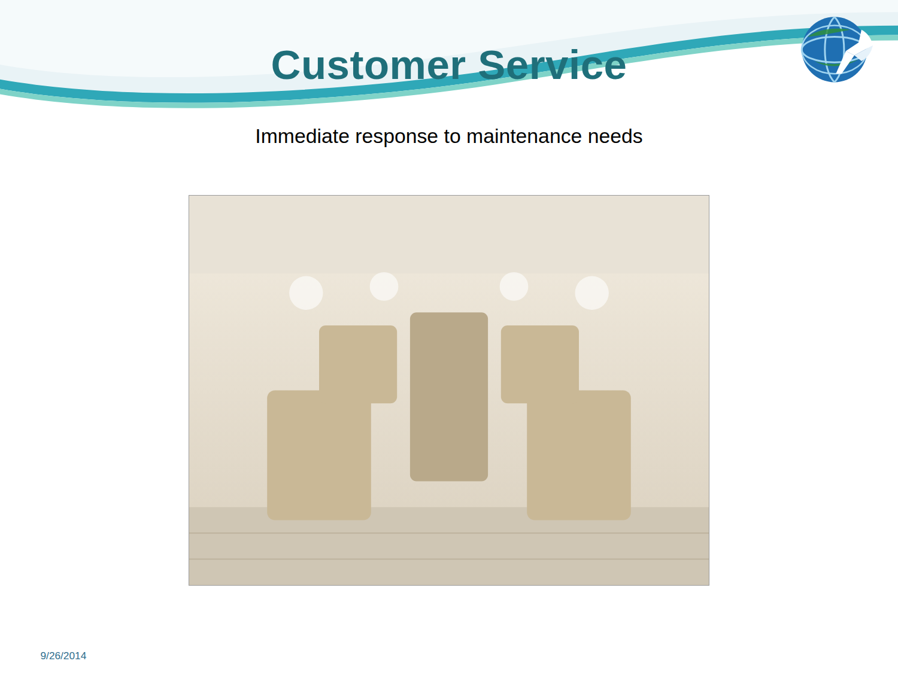Customer Service
Immediate response to maintenance needs
9/26/2014